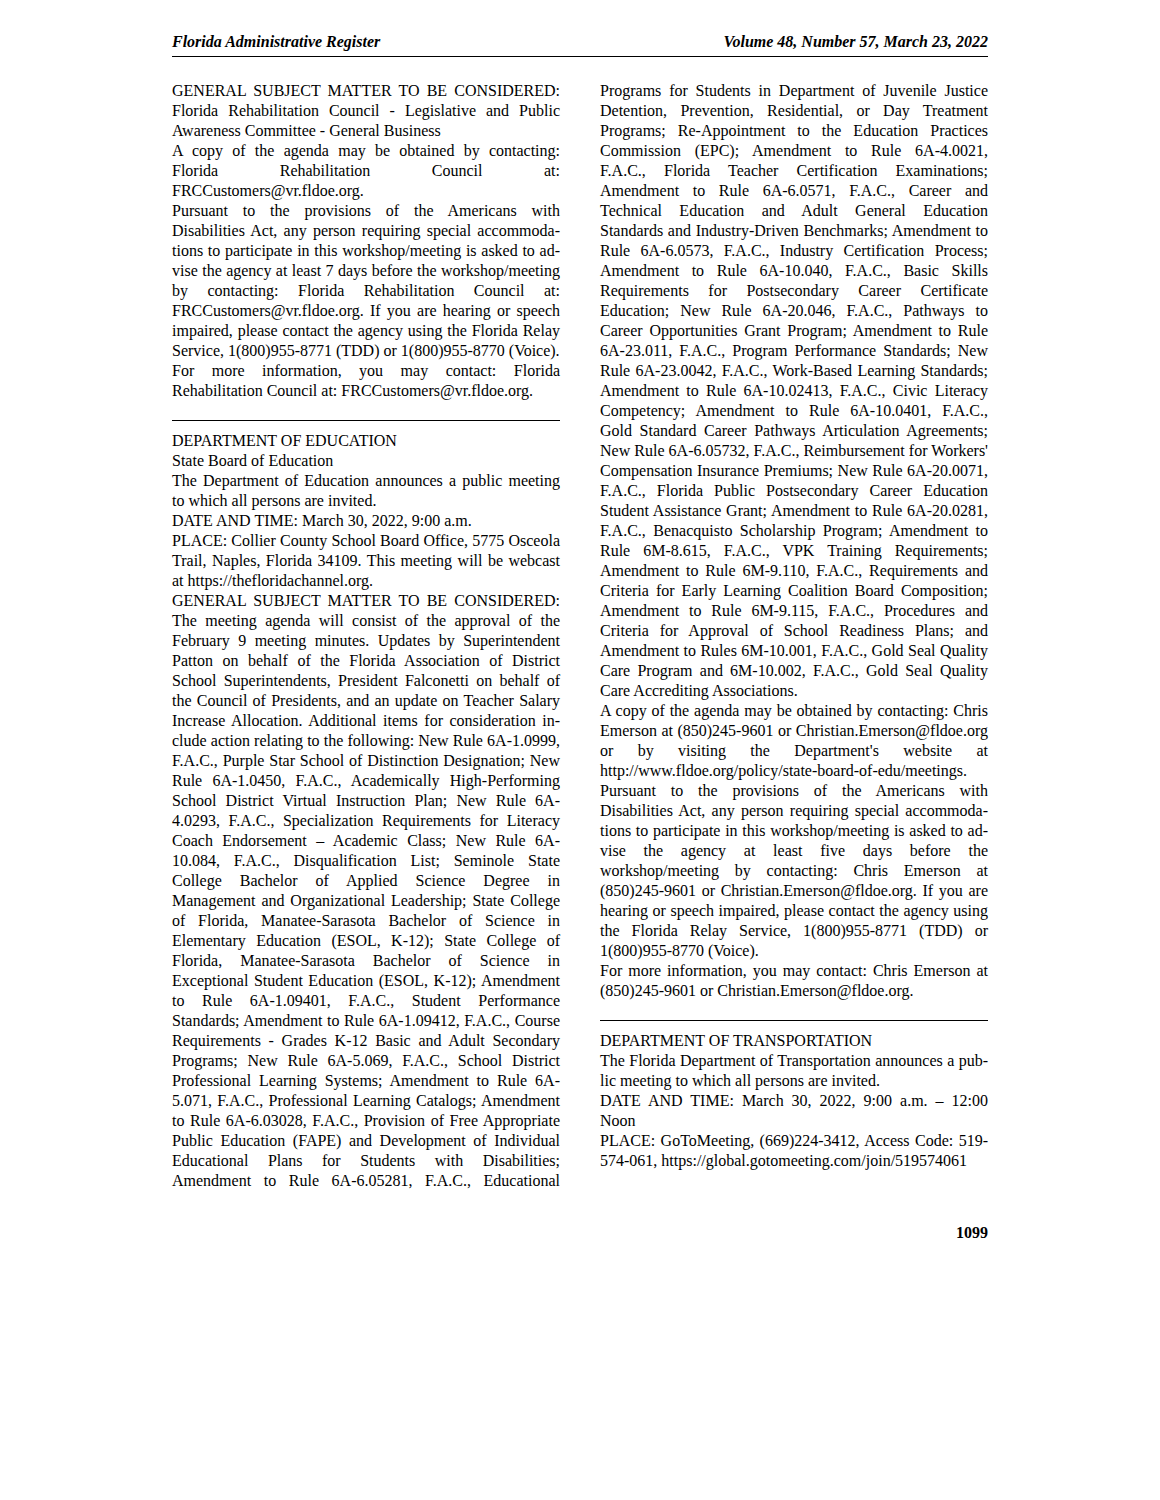Florida Administrative Register Volume 48, Number 57, March 23, 2022
GENERAL SUBJECT MATTER TO BE CONSIDERED: Florida Rehabilitation Council - Legislative and Public Awareness Committee - General Business
A copy of the agenda may be obtained by contacting: Florida Rehabilitation Council at: FRCCustomers@vr.fldoe.org.
Pursuant to the provisions of the Americans with Disabilities Act, any person requiring special accommodations to participate in this workshop/meeting is asked to advise the agency at least 7 days before the workshop/meeting by contacting: Florida Rehabilitation Council at: FRCCustomers@vr.fldoe.org. If you are hearing or speech impaired, please contact the agency using the Florida Relay Service, 1(800)955-8771 (TDD) or 1(800)955-8770 (Voice).
For more information, you may contact: Florida Rehabilitation Council at: FRCCustomers@vr.fldoe.org.
Department of Education
State Board of Education
The Department of Education announces a public meeting to which all persons are invited.
DATE AND TIME: March 30, 2022, 9:00 a.m.
PLACE: Collier County School Board Office, 5775 Osceola Trail, Naples, Florida 34109. This meeting will be webcast at https://thefloridachannel.org.
GENERAL SUBJECT MATTER TO BE CONSIDERED: The meeting agenda will consist of the approval of the February 9 meeting minutes. Updates by Superintendent Patton on behalf of the Florida Association of District School Superintendents, President Falconetti on behalf of the Council of Presidents, and an update on Teacher Salary Increase Allocation. Additional items for consideration include action relating to the following: New Rule 6A-1.0999, F.A.C., Purple Star School of Distinction Designation; New Rule 6A-1.0450, F.A.C., Academically High-Performing School District Virtual Instruction Plan; New Rule 6A-4.0293, F.A.C., Specialization Requirements for Literacy Coach Endorsement – Academic Class; New Rule 6A-10.084, F.A.C., Disqualification List; Seminole State College Bachelor of Applied Science Degree in Management and Organizational Leadership; State College of Florida, Manatee-Sarasota Bachelor of Science in Elementary Education (ESOL, K-12); State College of Florida, Manatee-Sarasota Bachelor of Science in Exceptional Student Education (ESOL, K-12); Amendment to Rule 6A-1.09401, F.A.C., Student Performance Standards; Amendment to Rule 6A-1.09412, F.A.C., Course Requirements - Grades K-12 Basic and Adult Secondary Programs; New Rule 6A-5.069, F.A.C., School District Professional Learning Systems; Amendment to Rule 6A-5.071, F.A.C., Professional Learning Catalogs; Amendment to Rule 6A-6.03028, F.A.C., Provision of Free Appropriate Public Education (FAPE) and Development of Individual Educational Plans for Students with Disabilities; Amendment to Rule 6A-6.05281, F.A.C., Educational Programs for Students in Department of Juvenile Justice Detention, Prevention, Residential, or Day Treatment Programs; Re-Appointment to the Education Practices Commission (EPC); Amendment to Rule 6A-4.0021, F.A.C., Florida Teacher Certification Examinations; Amendment to Rule 6A-6.0571, F.A.C., Career and Technical Education and Adult General Education Standards and Industry-Driven Benchmarks; Amendment to Rule 6A-6.0573, F.A.C., Industry Certification Process; Amendment to Rule 6A-10.040, F.A.C., Basic Skills Requirements for Postsecondary Career Certificate Education; New Rule 6A-20.046, F.A.C., Pathways to Career Opportunities Grant Program; Amendment to Rule 6A-23.011, F.A.C., Program Performance Standards; New Rule 6A-23.0042, F.A.C., Work-Based Learning Standards; Amendment to Rule 6A-10.02413, F.A.C., Civic Literacy Competency; Amendment to Rule 6A-10.0401, F.A.C., Gold Standard Career Pathways Articulation Agreements; New Rule 6A-6.05732, F.A.C., Reimbursement for Workers' Compensation Insurance Premiums; New Rule 6A-20.0071, F.A.C., Florida Public Postsecondary Career Education Student Assistance Grant; Amendment to Rule 6A-20.0281, F.A.C., Benacquisto Scholarship Program; Amendment to Rule 6M-8.615, F.A.C., VPK Training Requirements; Amendment to Rule 6M-9.110, F.A.C., Requirements and Criteria for Early Learning Coalition Board Composition; Amendment to Rule 6M-9.115, F.A.C., Procedures and Criteria for Approval of School Readiness Plans; and Amendment to Rules 6M-10.001, F.A.C., Gold Seal Quality Care Program and 6M-10.002, F.A.C., Gold Seal Quality Care Accrediting Associations.
A copy of the agenda may be obtained by contacting: Chris Emerson at (850)245-9601 or Christian.Emerson@fldoe.org or by visiting the Department's website at http://www.fldoe.org/policy/state-board-of-edu/meetings.
Pursuant to the provisions of the Americans with Disabilities Act, any person requiring special accommodations to participate in this workshop/meeting is asked to advise the agency at least five days before the workshop/meeting by contacting: Chris Emerson at (850)245-9601 or Christian.Emerson@fldoe.org. If you are hearing or speech impaired, please contact the agency using the Florida Relay Service, 1(800)955-8771 (TDD) or 1(800)955-8770 (Voice).
For more information, you may contact: Chris Emerson at (850)245-9601 or Christian.Emerson@fldoe.org.
Department of Transportation
The Florida Department of Transportation announces a public meeting to which all persons are invited.
DATE AND TIME: March 30, 2022, 9:00 a.m. – 12:00 Noon
PLACE: GoToMeeting, (669)224-3412, Access Code: 519-574-061, https://global.gotomeeting.com/join/519574061
1099